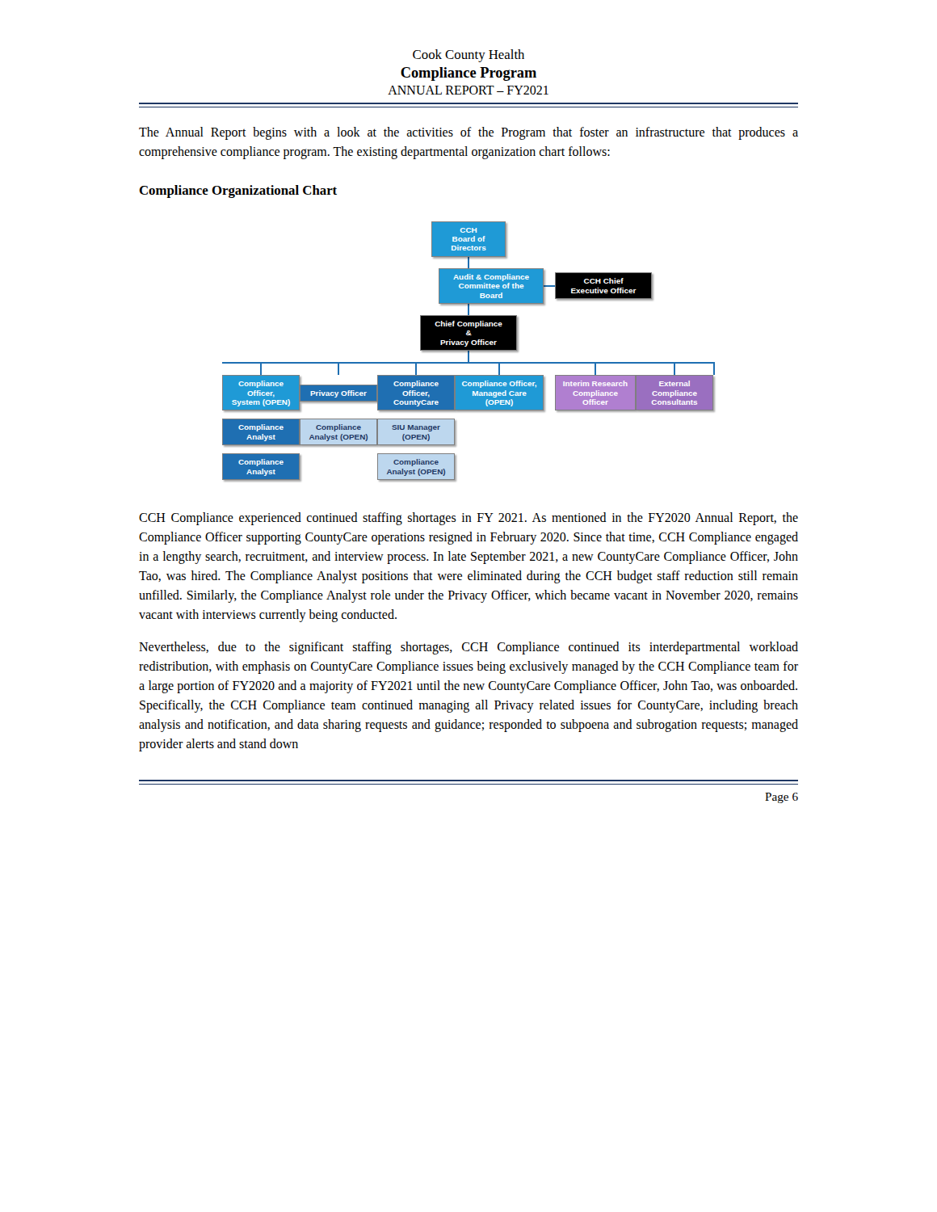Cook County Health
Compliance Program
ANNUAL REPORT – FY2021
The Annual Report begins with a look at the activities of the Program that foster an infrastructure that produces a comprehensive compliance program. The existing departmental organization chart follows:
Compliance Organizational Chart
| CCH Board of Directors |
| Audit & Compliance Committee of the Board | | CCH Chief Executive Officer |
| Chief Compliance & Privacy Officer |
| | Compliance Officer, System (OPEN) | Privacy Officer | Compliance Officer, CountyCare | Compliance Officer, Managed Care (OPEN) | | Interim Research Compliance Officer | External Compliance Consultants | | | |
| | Compliance Analyst | Compliance Analyst (OPEN) | SIU Manager (OPEN) | | | | | | | |
| | Compliance Analyst | | Compliance Analyst (OPEN) | | | | | | | |
CCH Compliance experienced continued staffing shortages in FY 2021. As mentioned in the FY2020 Annual Report, the Compliance Officer supporting CountyCare operations resigned in February 2020. Since that time, CCH Compliance engaged in a lengthy search, recruitment, and interview process. In late September 2021, a new CountyCare Compliance Officer, John Tao, was hired. The Compliance Analyst positions that were eliminated during the CCH budget staff reduction still remain unfilled. Similarly, the Compliance Analyst role under the Privacy Officer, which became vacant in November 2020, remains vacant with interviews currently being conducted.
Nevertheless, due to the significant staffing shortages, CCH Compliance continued its interdepartmental workload redistribution, with emphasis on CountyCare Compliance issues being exclusively managed by the CCH Compliance team for a large portion of FY2020 and a majority of FY2021 until the new CountyCare Compliance Officer, John Tao, was onboarded. Specifically, the CCH Compliance team continued managing all Privacy related issues for CountyCare, including breach analysis and notification, and data sharing requests and guidance; responded to subpoena and subrogation requests; managed provider alerts and stand down
Page 6